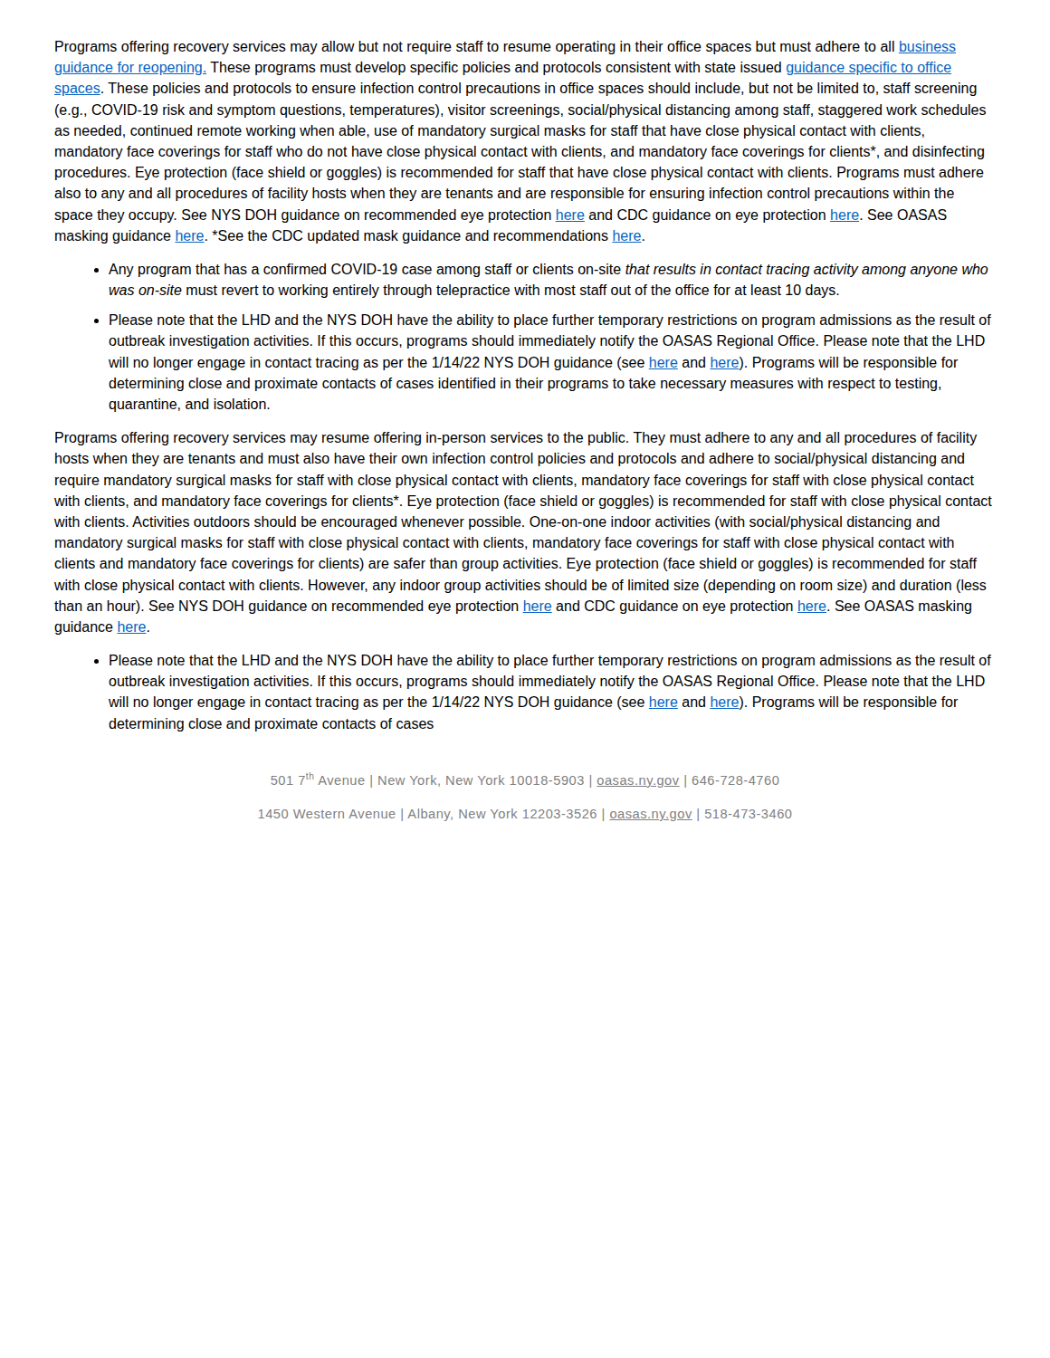Programs offering recovery services may allow but not require staff to resume operating in their office spaces but must adhere to all business guidance for reopening. These programs must develop specific policies and protocols consistent with state issued guidance specific to office spaces. These policies and protocols to ensure infection control precautions in office spaces should include, but not be limited to, staff screening (e.g., COVID-19 risk and symptom questions, temperatures), visitor screenings, social/physical distancing among staff, staggered work schedules as needed, continued remote working when able, use of mandatory surgical masks for staff that have close physical contact with clients, mandatory face coverings for staff who do not have close physical contact with clients, and mandatory face coverings for clients*, and disinfecting procedures. Eye protection (face shield or goggles) is recommended for staff that have close physical contact with clients. Programs must adhere also to any and all procedures of facility hosts when they are tenants and are responsible for ensuring infection control precautions within the space they occupy. See NYS DOH guidance on recommended eye protection here and CDC guidance on eye protection here. See OASAS masking guidance here. *See the CDC updated mask guidance and recommendations here.
Any program that has a confirmed COVID-19 case among staff or clients on-site that results in contact tracing activity among anyone who was on-site must revert to working entirely through telepractice with most staff out of the office for at least 10 days.
Please note that the LHD and the NYS DOH have the ability to place further temporary restrictions on program admissions as the result of outbreak investigation activities. If this occurs, programs should immediately notify the OASAS Regional Office. Please note that the LHD will no longer engage in contact tracing as per the 1/14/22 NYS DOH guidance (see here and here). Programs will be responsible for determining close and proximate contacts of cases identified in their programs to take necessary measures with respect to testing, quarantine, and isolation.
Programs offering recovery services may resume offering in-person services to the public. They must adhere to any and all procedures of facility hosts when they are tenants and must also have their own infection control policies and protocols and adhere to social/physical distancing and require mandatory surgical masks for staff with close physical contact with clients, mandatory face coverings for staff with close physical contact with clients, and mandatory face coverings for clients*. Eye protection (face shield or goggles) is recommended for staff with close physical contact with clients. Activities outdoors should be encouraged whenever possible. One-on-one indoor activities (with social/physical distancing and mandatory surgical masks for staff with close physical contact with clients, mandatory face coverings for staff with close physical contact with clients and mandatory face coverings for clients) are safer than group activities. Eye protection (face shield or goggles) is recommended for staff with close physical contact with clients. However, any indoor group activities should be of limited size (depending on room size) and duration (less than an hour). See NYS DOH guidance on recommended eye protection here and CDC guidance on eye protection here. See OASAS masking guidance here.
Please note that the LHD and the NYS DOH have the ability to place further temporary restrictions on program admissions as the result of outbreak investigation activities. If this occurs, programs should immediately notify the OASAS Regional Office. Please note that the LHD will no longer engage in contact tracing as per the 1/14/22 NYS DOH guidance (see here and here). Programs will be responsible for determining close and proximate contacts of cases
501 7th Avenue | New York, New York 10018-5903 | oasas.ny.gov | 646-728-4760
1450 Western Avenue | Albany, New York 12203-3526 | oasas.ny.gov | 518-473-3460